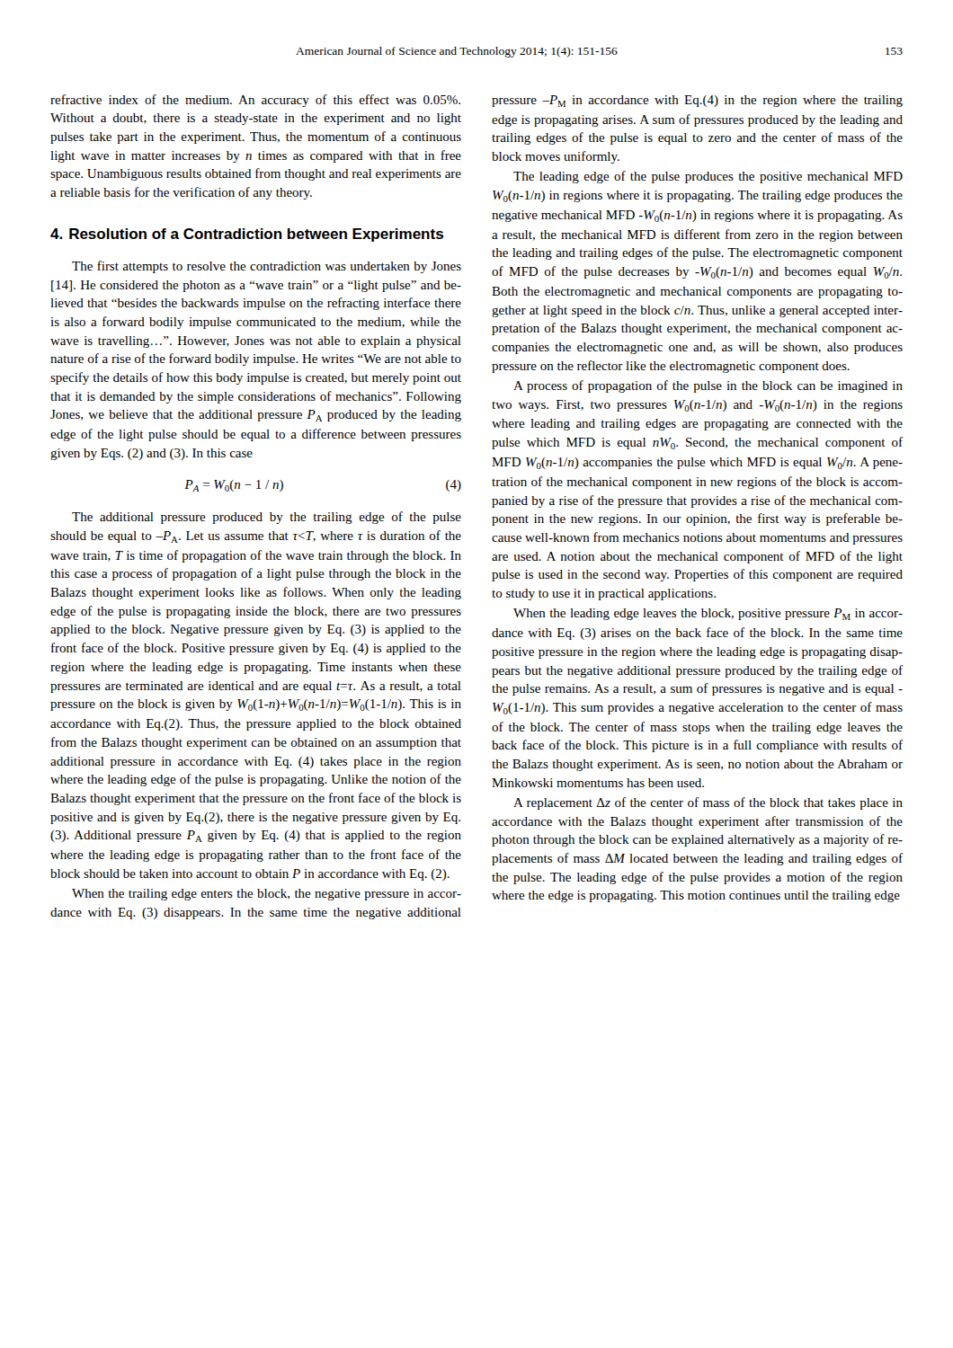American Journal of Science and Technology 2014; 1(4): 151-156
153
refractive index of the medium. An accuracy of this effect was 0.05%. Without a doubt, there is a steady-state in the experiment and no light pulses take part in the experiment. Thus, the momentum of a continuous light wave in matter increases by n times as compared with that in free space. Unambiguous results obtained from thought and real experiments are a reliable basis for the verification of any theory.
4. Resolution of a Contradiction between Experiments
The first attempts to resolve the contradiction was undertaken by Jones [14]. He considered the photon as a “wave train” or a “light pulse” and believed that “besides the backwards impulse on the refracting interface there is also a forward bodily impulse communicated to the medium, while the wave is travelling…”. However, Jones was not able to explain a physical nature of a rise of the forward bodily impulse. He writes “We are not able to specify the details of how this body impulse is created, but merely point out that it is demanded by the simple considerations of mechanics”. Following Jones, we believe that the additional pressure PA produced by the leading edge of the light pulse should be equal to a difference between pressures given by Eqs. (2) and (3). In this case
PA = W0(n − 1 / n) (4)
The additional pressure produced by the trailing edge of the pulse should be equal to –PA. Let us assume that τ<T, where τ is duration of the wave train, T is time of propagation of the wave train through the block. In this case a process of propagation of a light pulse through the block in the Balazs thought experiment looks like as follows. When only the leading edge of the pulse is propagating inside the block, there are two pressures applied to the block. Negative pressure given by Eq. (3) is applied to the front face of the block. Positive pressure given by Eq. (4) is applied to the region where the leading edge is propagating. Time instants when these pressures are terminated are identical and are equal t=τ. As a result, a total pressure on the block is given by W0(1-n)+W0(n-1/n)=W0(1-1/n). This is in accordance with Eq.(2). Thus, the pressure applied to the block obtained from the Balazs thought experiment can be obtained on an assumption that additional pressure in accordance with Eq. (4) takes place in the region where the leading edge of the pulse is propagating. Unlike the notion of the Balazs thought experiment that the pressure on the front face of the block is positive and is given by Eq.(2), there is the negative pressure given by Eq.(3). Additional pressure PA given by Eq. (4) that is applied to the region where the leading edge is propagating rather than to the front face of the block should be taken into account to obtain P in accordance with Eq. (2).
When the trailing edge enters the block, the negative pressure in accordance with Eq. (3) disappears. In the same time the negative additional pressure –PM in accordance with Eq.(4) in the region where the trailing edge is propagating arises. A sum of pressures produced by the leading and trailing edges of the pulse is equal to zero and the center of mass of the block moves uniformly.
The leading edge of the pulse produces the positive mechanical MFD W0(n-1/n) in regions where it is propagating. The trailing edge produces the negative mechanical MFD -W0(n-1/n) in regions where it is propagating. As a result, the mechanical MFD is different from zero in the region between the leading and trailing edges of the pulse. The electromagnetic component of MFD of the pulse decreases by -W0(n-1/n) and becomes equal W0/n. Both the electromagnetic and mechanical components are propagating together at light speed in the block c/n. Thus, unlike a general accepted interpretation of the Balazs thought experiment, the mechanical component accompanies the electromagnetic one and, as will be shown, also produces pressure on the reflector like the electromagnetic component does.
A process of propagation of the pulse in the block can be imagined in two ways. First, two pressures W0(n-1/n) and -W0(n-1/n) in the regions where leading and trailing edges are propagating are connected with the pulse which MFD is equal nW0. Second, the mechanical component of MFD W0(n-1/n) accompanies the pulse which MFD is equal W0/n. A penetration of the mechanical component in new regions of the block is accompanied by a rise of the pressure that provides a rise of the mechanical component in the new regions. In our opinion, the first way is preferable because well-known from mechanics notions about momentums and pressures are used. A notion about the mechanical component of MFD of the light pulse is used in the second way. Properties of this component are required to study to use it in practical applications.
When the leading edge leaves the block, positive pressure PM in accordance with Eq. (3) arises on the back face of the block. In the same time positive pressure in the region where the leading edge is propagating disappears but the negative additional pressure produced by the trailing edge of the pulse remains. As a result, a sum of pressures is negative and is equal -W0(1-1/n). This sum provides a negative acceleration to the center of mass of the block. The center of mass stops when the trailing edge leaves the back face of the block. This picture is in a full compliance with results of the Balazs thought experiment. As is seen, no notion about the Abraham or Minkowski momentums has been used.
A replacement Δz of the center of mass of the block that takes place in accordance with the Balazs thought experiment after transmission of the photon through the block can be explained alternatively as a majority of replacements of mass ΔM located between the leading and trailing edges of the pulse. The leading edge of the pulse provides a motion of the region where the edge is propagating. This motion continues until the trailing edge